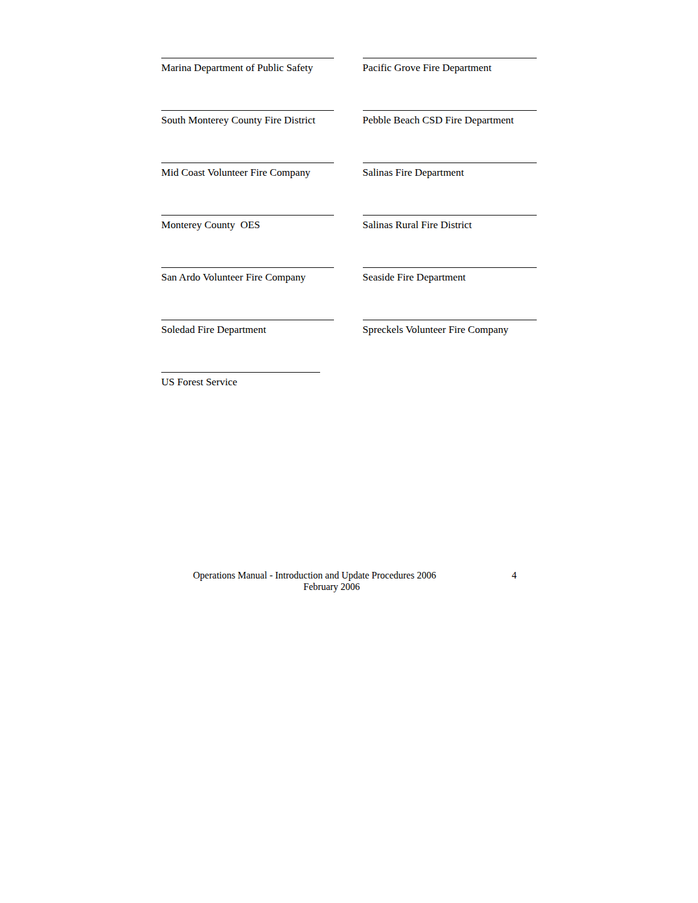| Marina Department of Public Safety | Pacific Grove Fire Department |
| South Monterey County Fire District | Pebble Beach CSD Fire Department |
| Mid Coast Volunteer Fire Company | Salinas Fire Department |
| Monterey County OES | Salinas Rural Fire District |
| San Ardo Volunteer Fire Company | Seaside Fire Department |
| Soledad Fire Department | Spreckels Volunteer Fire Company |
| US Forest Service | |
Operations Manual - Introduction and Update Procedures 2006
4
February 2006